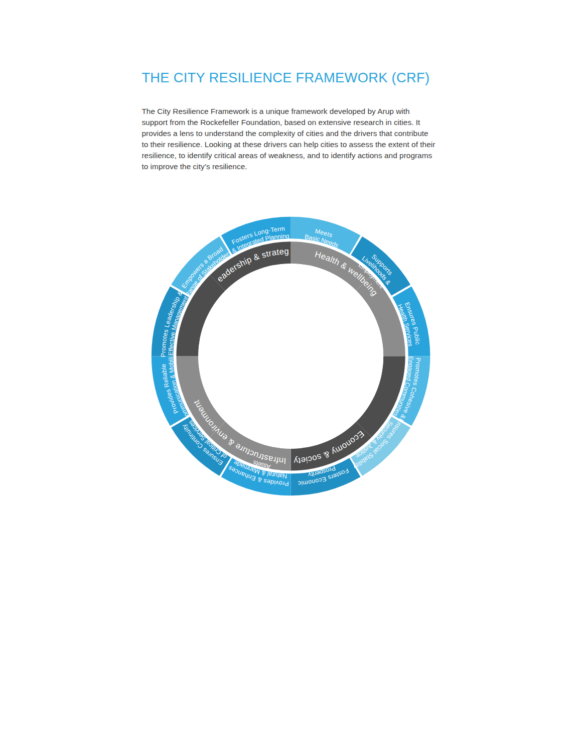THE CITY RESILIENCE FRAMEWORK (CRF)
The City Resilience Framework is a unique framework developed by Arup with support from the Rockefeller Foundation, based on extensive research in cities. It provides a lens to understand the complexity of cities and the drivers that contribute to their resilience. Looking at these drivers can help cities to assess the extent of their resilience, to identify critical areas of weakness, and to identify actions and programs to improve the city’s resilience.
Meets Basic Needs Supports Livelihoods & Employment Ensures Public Health Services Promotes Cohesive & Engaged Communities Ensures Social Stability Security & Justice Fosters Economic Prosperity Provides & Enhances Natural & Manmade Assets Ensures Continuity of Critical Services Provides Reliable Communication & Mobility Promotes Leadership & Effective Management Empowers a Broad Range of Stakeholders Fosters Long-Term & Integrated Planning Health & wellbeing Economy & society Infrastructure & environment Leadership & strategy